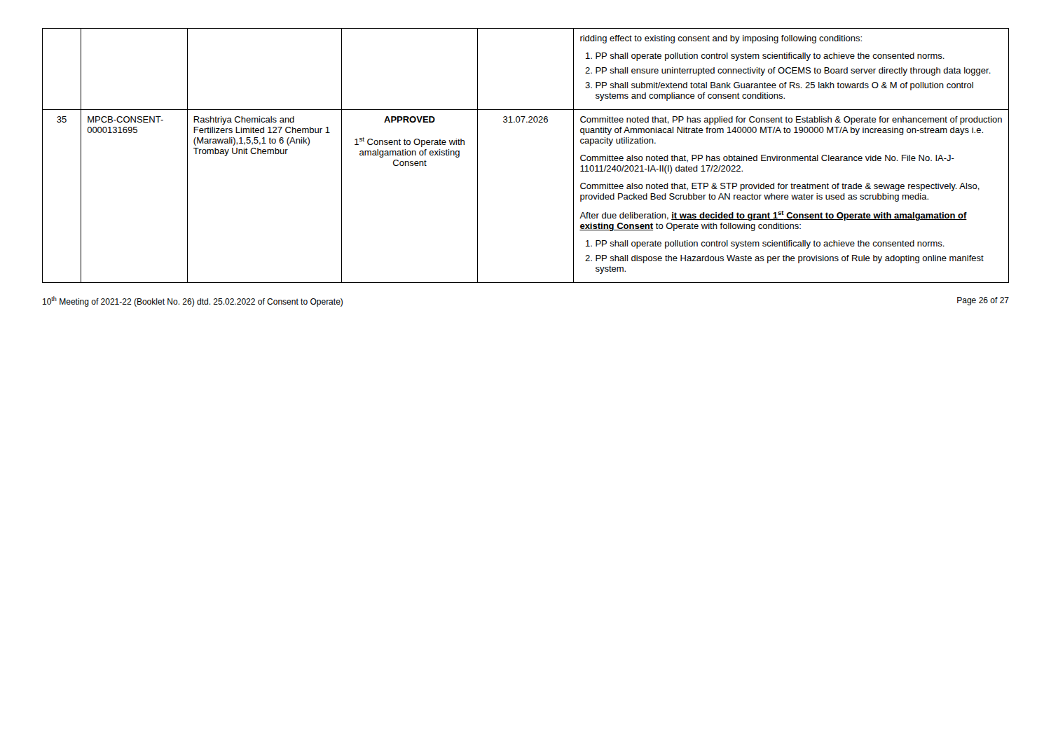| | | | | | ridding effect to existing consent and by imposing following conditions: PP shall operate pollution control system scientifically to achieve the consented norms. PP shall ensure uninterrupted connectivity of OCEMS to Board server directly through data logger. PP shall submit/extend total Bank Guarantee of Rs. 25 lakh towards O & M of pollution control systems and compliance of consent conditions. |
| 35 | MPCB-CONSENT-0000131695 | Rashtriya Chemicals and Fertilizers Limited 127 Chembur 1 (Marawali),1,5,5,1 to 6 (Anik) Trombay Unit Chembur | APPROVED 1 st Consent to Operate with amalgamation of existing Consent | 31.07.2026 | Committee noted that, PP has applied for Consent to Establish & Operate for enhancement of production quantity of Ammoniacal Nitrate from 140000 MT/A to 190000 MT/A by increasing on-stream days i.e. capacity utilization. Committee also noted that, PP has obtained Environmental Clearance vide No. File No. IA-J-11011/240/2021-IA-II(I) dated 17/2/2022. Committee also noted that, ETP & STP provided for treatment of trade & sewage respectively. Also, provided Packed Bed Scrubber to AN reactor where water is used as scrubbing media. After due deliberation, it was decided to grant 1 st Consent to Operate with amalgamation of existing Consent to Operate with following conditions: PP shall operate pollution control system scientifically to achieve the consented norms. PP shall dispose the Hazardous Waste as per the provisions of Rule by adopting online manifest system. |
10th Meeting of 2021-22 (Booklet No. 26) dtd. 25.02.2022 of Consent to Operate) Page 26 of 27